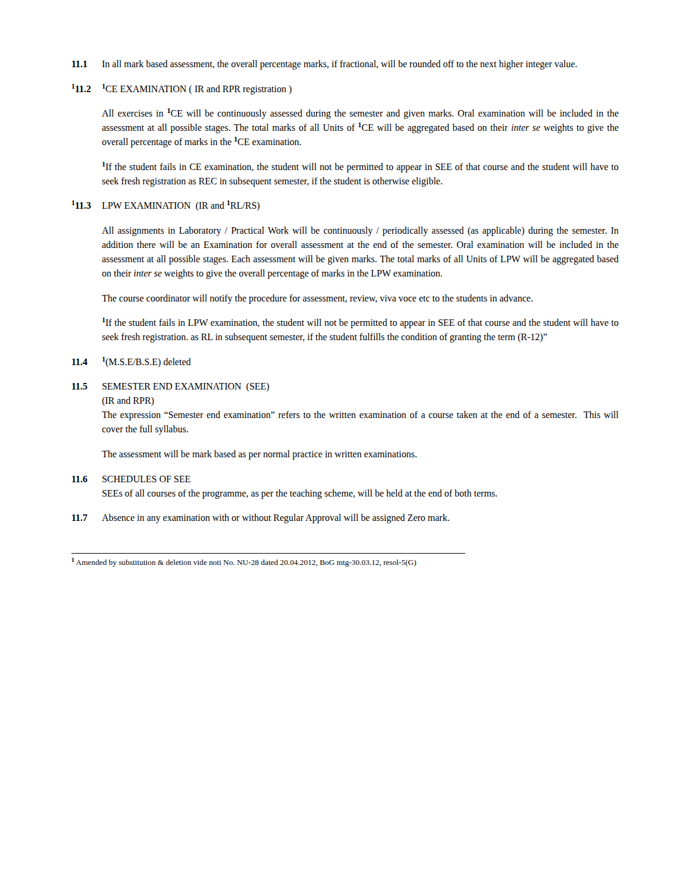11.1
In all mark based assessment, the overall percentage marks, if fractional, will be rounded off to the next higher integer value.
111.2
1CE EXAMINATION ( IR and RPR registration )
All exercises in 1CE will be continuously assessed during the semester and given marks. Oral examination will be included in the assessment at all possible stages. The total marks of all Units of 1CE will be aggregated based on their inter se weights to give the overall percentage of marks in the 1CE examination.
1If the student fails in CE examination, the student will not be permitted to appear in SEE of that course and the student will have to seek fresh registration as REC in subsequent semester, if the student is otherwise eligible.
111.3
LPW EXAMINATION (IR and 1RL/RS)
All assignments in Laboratory / Practical Work will be continuously / periodically assessed (as applicable) during the semester. In addition there will be an Examination for overall assessment at the end of the semester. Oral examination will be included in the assessment at all possible stages. Each assessment will be given marks. The total marks of all Units of LPW will be aggregated based on their inter se weights to give the overall percentage of marks in the LPW examination.
The course coordinator will notify the procedure for assessment, review, viva voce etc to the students in advance.
1If the student fails in LPW examination, the student will not be permitted to appear in SEE of that course and the student will have to seek fresh registration. as RL in subsequent semester, if the student fulfills the condition of granting the term (R-12)”
11.4
1(M.S.E/B.S.E) deleted
11.5
SEMESTER END EXAMINATION (SEE)
(IR and RPR)
The expression “Semester end examination” refers to the written examination of a course taken at the end of a semester. This will cover the full syllabus.
The assessment will be mark based as per normal practice in written examinations.
11.6
SCHEDULES OF SEE
SEEs of all courses of the programme, as per the teaching scheme, will be held at the end of both terms.
11.7
Absence in any examination with or without Regular Approval will be assigned Zero mark.
1 Amended by substitution & deletion vide noti No. NU-28 dated 20.04.2012, BoG mtg-30.03.12, resol-5(G)